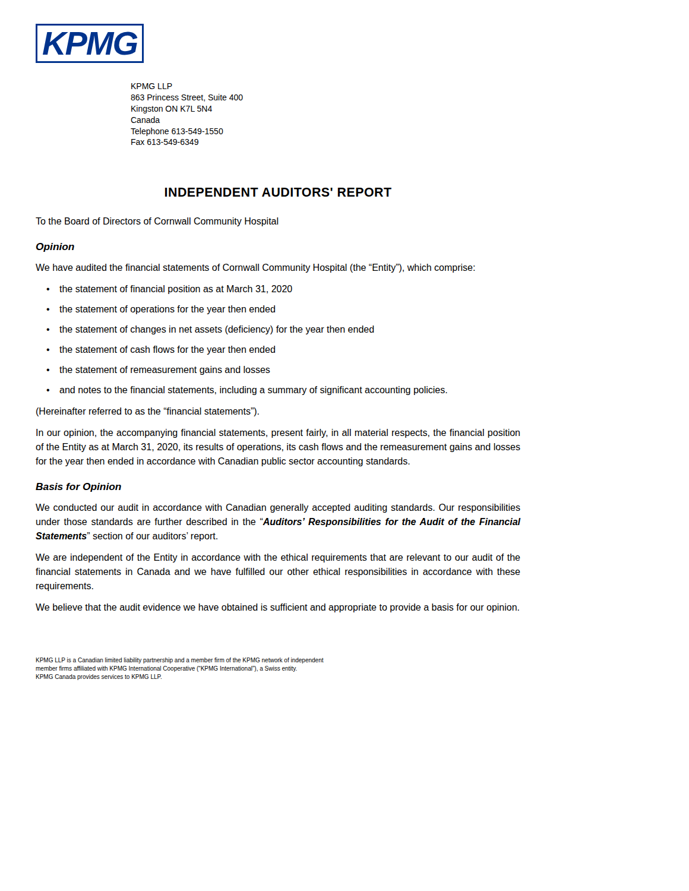KPMG
KPMG LLP
863 Princess Street, Suite 400
Kingston ON K7L 5N4
Canada
Telephone 613-549-1550
Fax 613-549-6349
INDEPENDENT AUDITORS' REPORT
To the Board of Directors of Cornwall Community Hospital
Opinion
We have audited the financial statements of Cornwall Community Hospital (the “Entity”), which comprise:
the statement of financial position as at March 31, 2020
the statement of operations for the year then ended
the statement of changes in net assets (deficiency) for the year then ended
the statement of cash flows for the year then ended
the statement of remeasurement gains and losses
and notes to the financial statements, including a summary of significant accounting policies.
(Hereinafter referred to as the “financial statements”).
In our opinion, the accompanying financial statements, present fairly, in all material respects, the financial position of the Entity as at March 31, 2020, its results of operations, its cash flows and the remeasurement gains and losses for the year then ended in accordance with Canadian public sector accounting standards.
Basis for Opinion
We conducted our audit in accordance with Canadian generally accepted auditing standards. Our responsibilities under those standards are further described in the “Auditors’ Responsibilities for the Audit of the Financial Statements” section of our auditors’ report.
We are independent of the Entity in accordance with the ethical requirements that are relevant to our audit of the financial statements in Canada and we have fulfilled our other ethical responsibilities in accordance with these requirements.
We believe that the audit evidence we have obtained is sufficient and appropriate to provide a basis for our opinion.
KPMG LLP is a Canadian limited liability partnership and a member firm of the KPMG network of independent
member firms affiliated with KPMG International Cooperative (“KPMG International”), a Swiss entity.
KPMG Canada provides services to KPMG LLP.